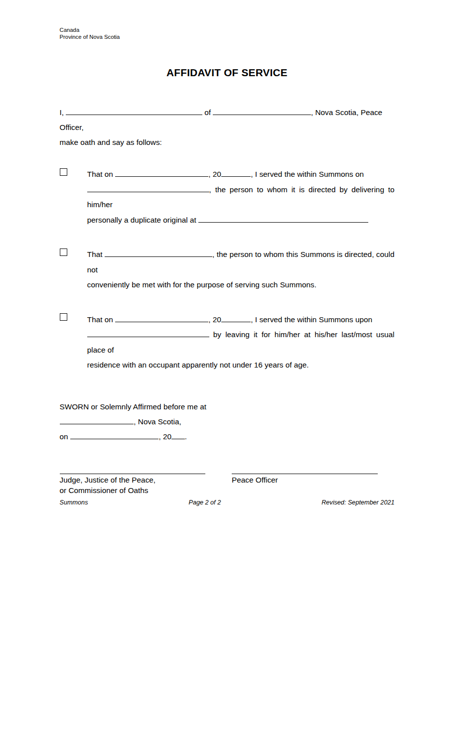Canada
Province of Nova Scotia
AFFIDAVIT OF SERVICE
I, of , Nova Scotia, Peace Officer,
make oath and say as follows:
That on , 20 , I served the within Summons on
, the person to whom it is directed by delivering to him/her
personally a duplicate original at
That , the person to whom this Summons is directed, could not
conveniently be met with for the purpose of serving such Summons.
That on , 20 , I served the within Summons upon
by leaving it for him/her at his/her last/most usual place of
residence with an occupant apparently not under 16 years of age.
SWORN or Solemnly Affirmed before me at
, Nova Scotia,
on , 20 .
Judge, Justice of the Peace,
or Commissioner of Oaths
Peace Officer
Summons
Page 2 of 2
Revised: September 2021